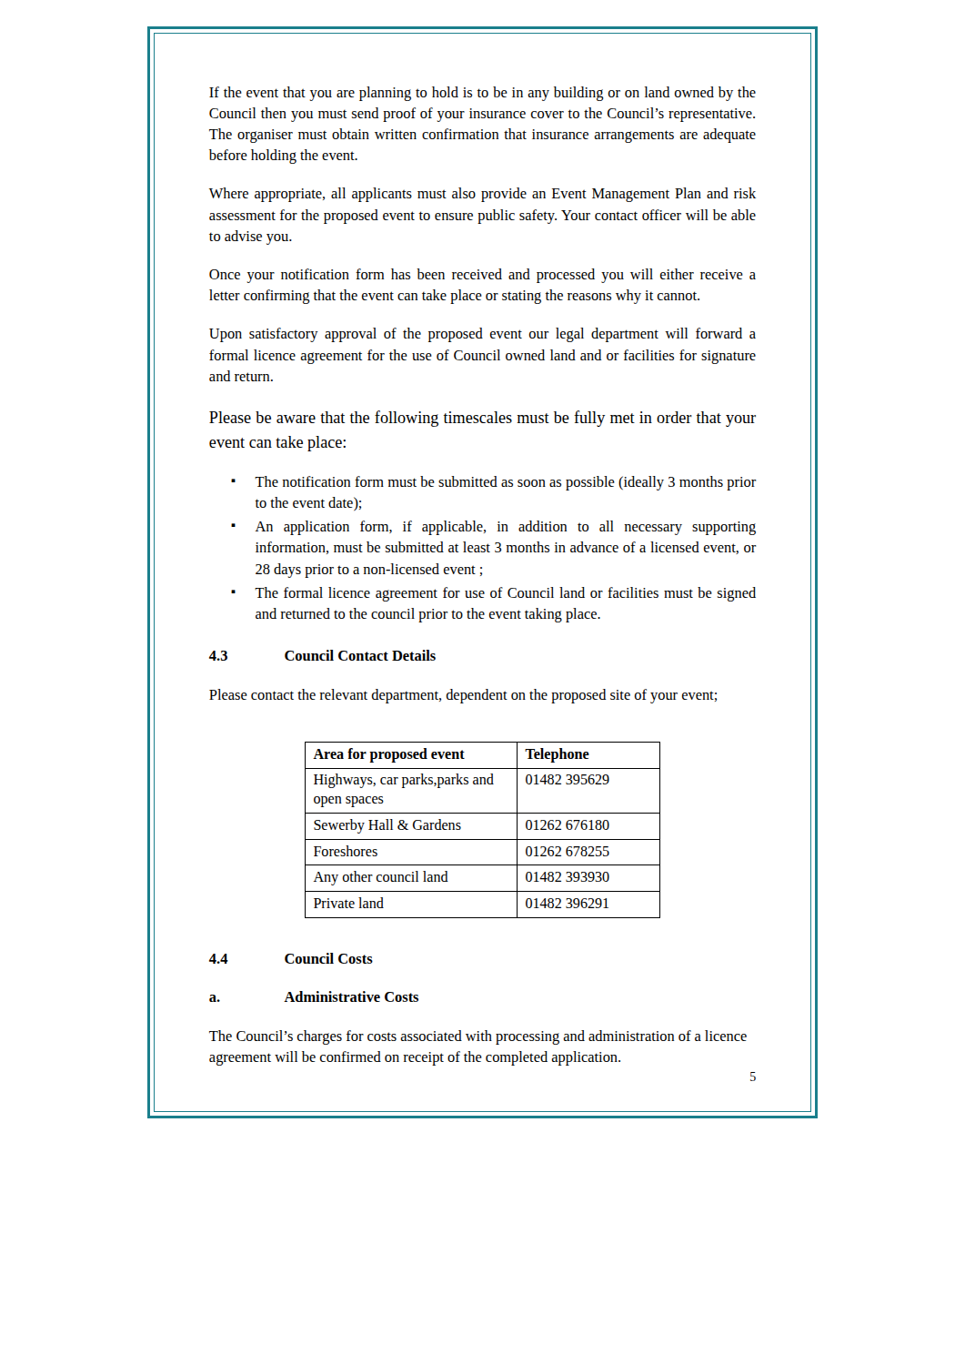If the event that you are planning to hold is to be in any building or on land owned by the Council then you must send proof of your insurance cover to the Council’s representative. The organiser must obtain written confirmation that insurance arrangements are adequate before holding the event.
Where appropriate, all applicants must also provide an Event Management Plan and risk assessment for the proposed event to ensure public safety. Your contact officer will be able to advise you.
Once your notification form has been received and processed you will either receive a letter confirming that the event can take place or stating the reasons why it cannot.
Upon satisfactory approval of the proposed event our legal department will forward a formal licence agreement for the use of Council owned land and or facilities for signature and return.
Please be aware that the following timescales must be fully met in order that your event can take place:
The notification form must be submitted as soon as possible (ideally 3 months prior to the event date);
An application form, if applicable, in addition to all necessary supporting information, must be submitted at least 3 months in advance of a licensed event, or 28 days prior to a non-licensed event ;
The formal licence agreement for use of Council land or facilities must be signed and returned to the council prior to the event taking place.
4.3 Council Contact Details
Please contact the relevant department, dependent on the proposed site of your event;
| Area for proposed event | Telephone |
| --- | --- |
| Highways, car parks,parks and open spaces | 01482 395629 |
| Sewerby Hall & Gardens | 01262 676180 |
| Foreshores | 01262 678255 |
| Any other council land | 01482 393930 |
| Private land | 01482 396291 |
4.4 Council Costs
a. Administrative Costs
The Council’s charges for costs associated with processing and administration of a licence agreement will be confirmed on receipt of the completed application.
5